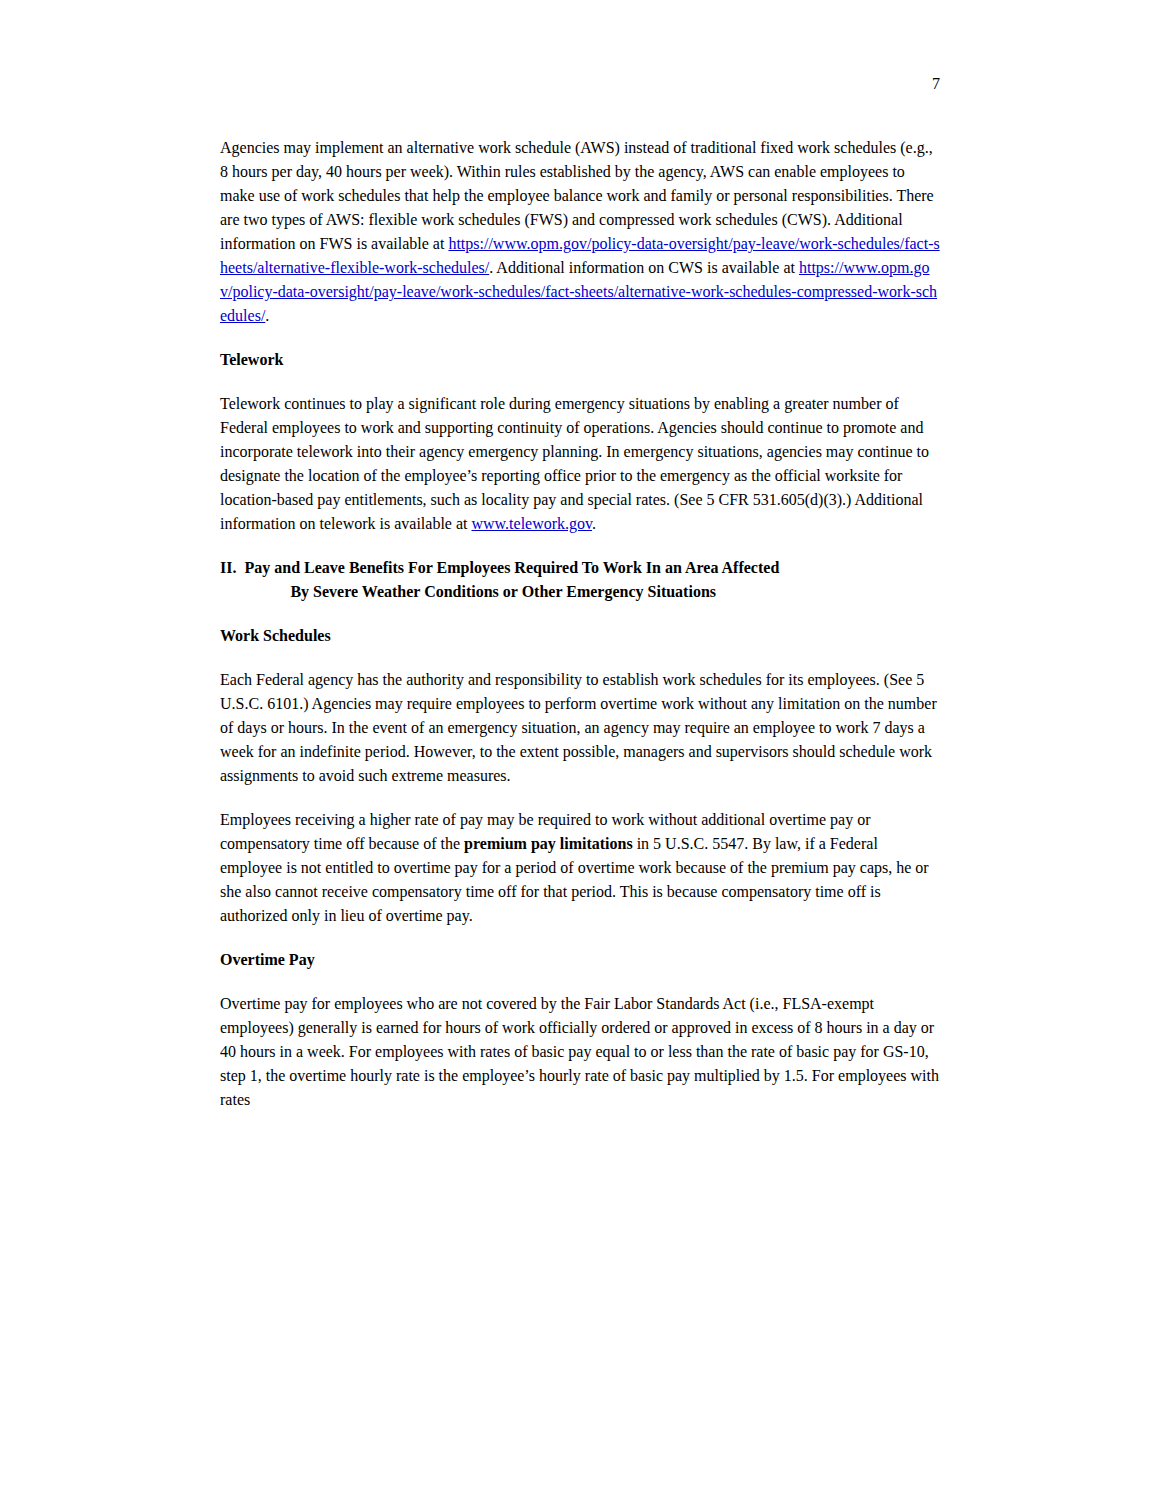7
Agencies may implement an alternative work schedule (AWS) instead of traditional fixed work schedules (e.g., 8 hours per day, 40 hours per week). Within rules established by the agency, AWS can enable employees to make use of work schedules that help the employee balance work and family or personal responsibilities. There are two types of AWS: flexible work schedules (FWS) and compressed work schedules (CWS). Additional information on FWS is available at https://www.opm.gov/policy-data-oversight/pay-leave/work-schedules/fact-sheets/alternative-flexible-work-schedules/. Additional information on CWS is available at https://www.opm.gov/policy-data-oversight/pay-leave/work-schedules/fact-sheets/alternative-work-schedules-compressed-work-schedules/.
Telework
Telework continues to play a significant role during emergency situations by enabling a greater number of Federal employees to work and supporting continuity of operations. Agencies should continue to promote and incorporate telework into their agency emergency planning. In emergency situations, agencies may continue to designate the location of the employee’s reporting office prior to the emergency as the official worksite for location-based pay entitlements, such as locality pay and special rates. (See 5 CFR 531.605(d)(3).) Additional information on telework is available at www.telework.gov.
II. Pay and Leave Benefits For Employees Required To Work In an Area AffectedBy Severe Weather Conditions or Other Emergency Situations
Work Schedules
Each Federal agency has the authority and responsibility to establish work schedules for its employees. (See 5 U.S.C. 6101.) Agencies may require employees to perform overtime work without any limitation on the number of days or hours. In the event of an emergency situation, an agency may require an employee to work 7 days a week for an indefinite period. However, to the extent possible, managers and supervisors should schedule work assignments to avoid such extreme measures.
Employees receiving a higher rate of pay may be required to work without additional overtime pay or compensatory time off because of the premium pay limitations in 5 U.S.C. 5547. By law, if a Federal employee is not entitled to overtime pay for a period of overtime work because of the premium pay caps, he or she also cannot receive compensatory time off for that period. This is because compensatory time off is authorized only in lieu of overtime pay.
Overtime Pay
Overtime pay for employees who are not covered by the Fair Labor Standards Act (i.e., FLSA-exempt employees) generally is earned for hours of work officially ordered or approved in excess of 8 hours in a day or 40 hours in a week. For employees with rates of basic pay equal to or less than the rate of basic pay for GS-10, step 1, the overtime hourly rate is the employee’s hourly rate of basic pay multiplied by 1.5. For employees with rates